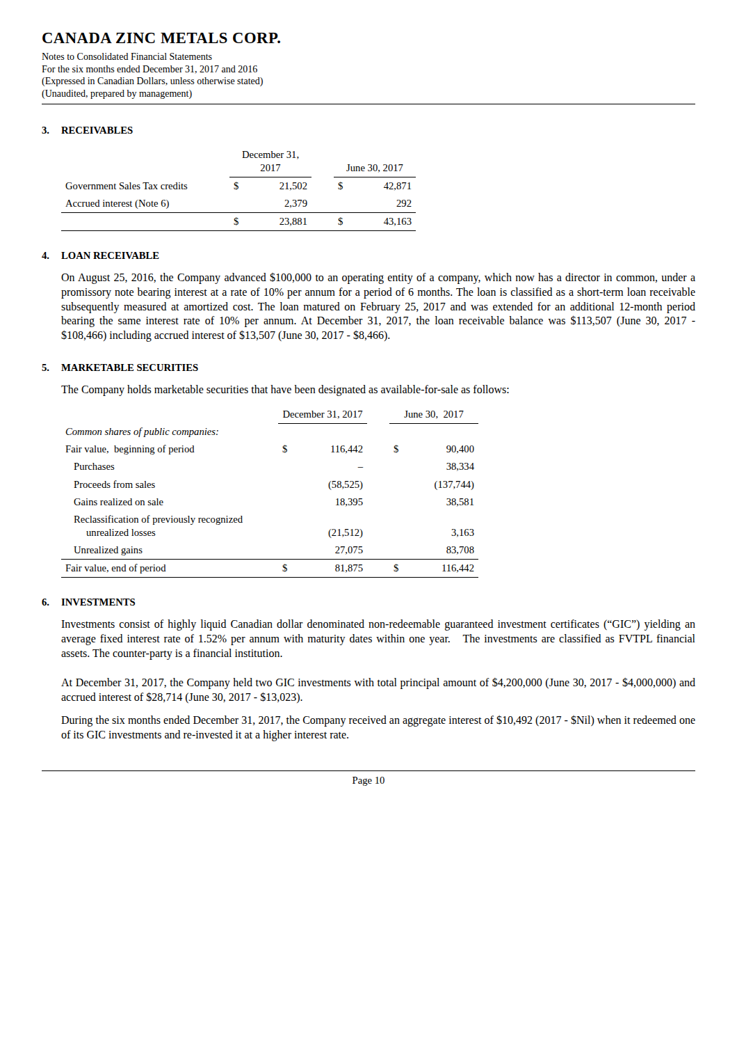CANADA ZINC METALS CORP.
Notes to Consolidated Financial Statements
For the six months ended December 31, 2017 and 2016
(Expressed in Canadian Dollars, unless otherwise stated)
(Unaudited, prepared by management)
3. RECEIVABLES
| | December 31, 2017 | | June 30, 2017 |
| Government Sales Tax credits | $ | 21,502 | | $ | 42,871 |
| Accrued interest (Note 6) | | 2,379 | | | 292 |
| | $ | 23,881 | | $ | 43,163 |
4. LOAN RECEIVABLE
On August 25, 2016, the Company advanced $100,000 to an operating entity of a company, which now has a director in common, under a promissory note bearing interest at a rate of 10% per annum for a period of 6 months. The loan is classified as a short-term loan receivable subsequently measured at amortized cost. The loan matured on February 25, 2017 and was extended for an additional 12-month period bearing the same interest rate of 10% per annum. At December 31, 2017, the loan receivable balance was $113,507 (June 30, 2017 - $108,466) including accrued interest of $13,507 (June 30, 2017 - $8,466).
5. MARKETABLE SECURITIES
The Company holds marketable securities that have been designated as available-for-sale as follows:
| | December 31, 2017 | | June 30, 2017 |
| Common shares of public companies: | | | | | |
| Fair value, beginning of period | $ | 116,442 | | $ | 90,400 |
| Purchases | | – | | | 38,334 |
| Proceeds from sales | | (58,525) | | | (137,744) |
| Gains realized on sale | | 18,395 | | | 38,581 |
| Reclassification of previously recognized unrealized losses | | (21,512) | | | 3,163 |
| Unrealized gains | | 27,075 | | | 83,708 |
| Fair value, end of period | $ | 81,875 | | $ | 116,442 |
6. INVESTMENTS
Investments consist of highly liquid Canadian dollar denominated non-redeemable guaranteed investment certificates (“GIC”) yielding an average fixed interest rate of 1.52% per annum with maturity dates within one year. The investments are classified as FVTPL financial assets. The counter-party is a financial institution.
At December 31, 2017, the Company held two GIC investments with total principal amount of $4,200,000 (June 30, 2017 - $4,000,000) and accrued interest of $28,714 (June 30, 2017 - $13,023).
During the six months ended December 31, 2017, the Company received an aggregate interest of $10,492 (2017 - $Nil) when it redeemed one of its GIC investments and re-invested it at a higher interest rate.
Page 10